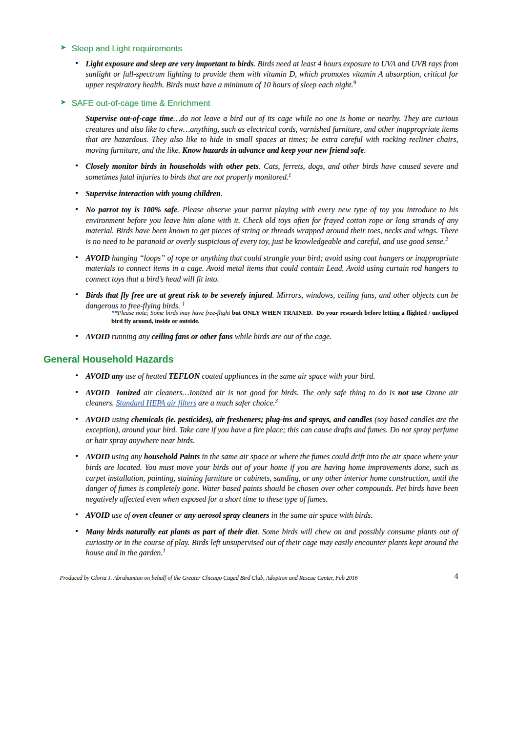Sleep and Light requirements
Light exposure and sleep are very important to birds. Birds need at least 4 hours exposure to UVA and UVB rays from sunlight or full-spectrum lighting to provide them with vitamin D, which promotes vitamin A absorption, critical for upper respiratory health. Birds must have a minimum of 10 hours of sleep each night.9
SAFE out-of-cage time & Enrichment
Supervise out-of-cage time…do not leave a bird out of its cage while no one is home or nearby. They are curious creatures and also like to chew…anything, such as electrical cords, varnished furniture, and other inappropriate items that are hazardous. They also like to hide in small spaces at times; be extra careful with rocking recliner chairs, moving furniture, and the like. Know hazards in advance and keep your new friend safe.
Closely monitor birds in households with other pets. Cats, ferrets, dogs, and other birds have caused severe and sometimes fatal injuries to birds that are not properly monitored.1
Supervise interaction with young children.
No parrot toy is 100% safe. Please observe your parrot playing with every new type of toy you introduce to his environment before you leave him alone with it. Check old toys often for frayed cotton rope or long strands of any material. Birds have been known to get pieces of string or threads wrapped around their toes, necks and wings. There is no need to be paranoid or overly suspicious of every toy, just be knowledgeable and careful, and use good sense.2
AVOID hanging “loops” of rope or anything that could strangle your bird; avoid using coat hangers or inappropriate materials to connect items in a cage. Avoid metal items that could contain Lead. Avoid using curtain rod hangers to connect toys that a bird’s head will fit into.
Birds that fly free are at great risk to be severely injured. Mirrors, windows, ceiling fans, and other objects can be dangerous to free-flying birds. 1
**Please note; Some birds may have free-flight but ONLY WHEN TRAINED. Do your research before letting a flighted / unclipped bird fly around, inside or outside.
AVOID running any ceiling fans or other fans while birds are out of the cage.
General Household Hazards
AVOID any use of heated TEFLON coated appliances in the same air space with your bird.
AVOID Ionized air cleaners…Ionized air is not good for birds. The only safe thing to do is not use Ozone air cleaners. Standard HEPA air filters are a much safer choice.3
AVOID using chemicals (ie. pesticides), air fresheners; plug-ins and sprays, and candles (soy based candles are the exception), around your bird. Take care if you have a fire place; this can cause drafts and fumes. Do not spray perfume or hair spray anywhere near birds.
AVOID using any household Paints in the same air space or where the fumes could drift into the air space where your birds are located. You must move your birds out of your home if you are having home improvements done, such as carpet installation, painting, staining furniture or cabinets, sanding, or any other interior home construction, until the danger of fumes is completely gone. Water based paints should be chosen over other compounds. Pet birds have been negatively affected even when exposed for a short time to these type of fumes.
AVOID use of oven cleaner or any aerosol spray cleaners in the same air space with birds.
Many birds naturally eat plants as part of their diet. Some birds will chew on and possibly consume plants out of curiosity or in the course of play. Birds left unsupervised out of their cage may easily encounter plants kept around the house and in the garden.1
Produced by Gloria J. Abrahamian on behalf of the Greater Chicago Caged Bird Club, Adoption and Rescue Center, Feb 2016 4